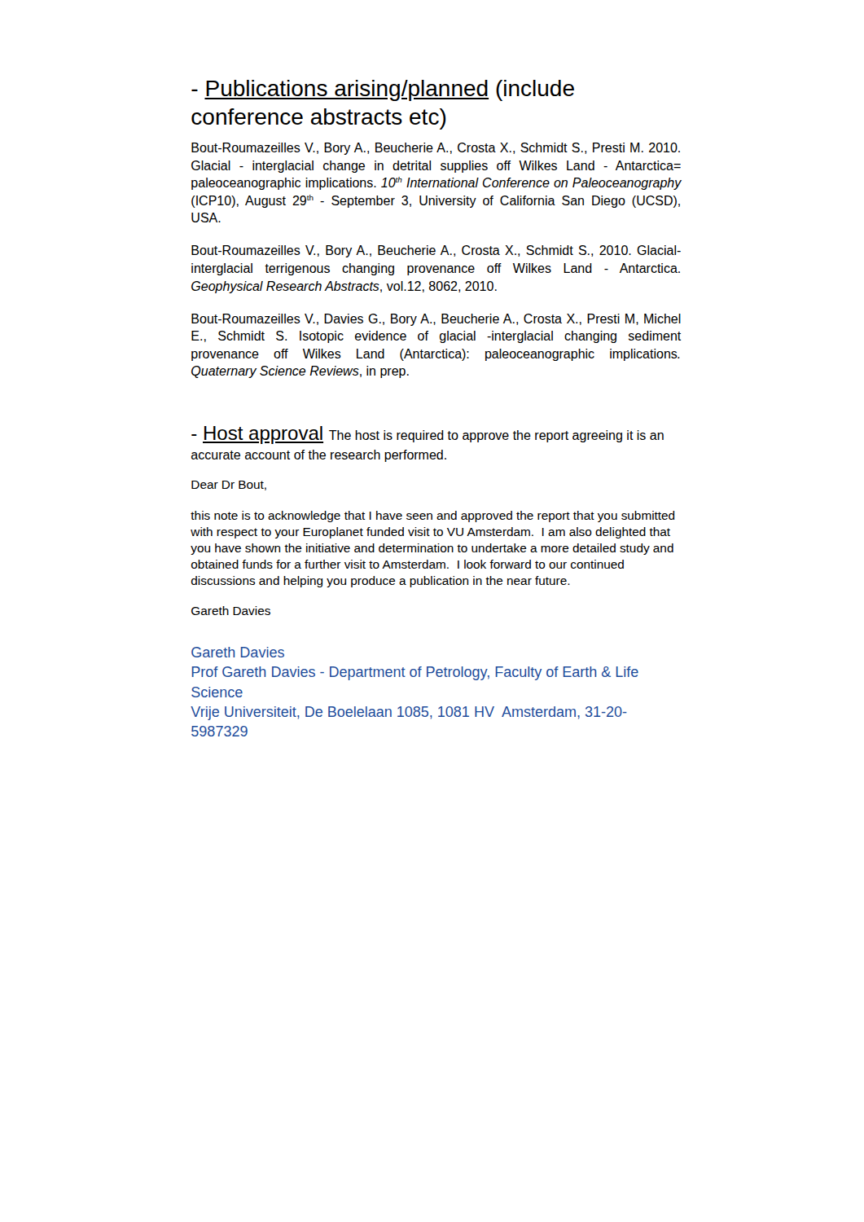- Publications arising/planned (include conference abstracts etc)
Bout-Roumazeilles V., Bory A., Beucherie A., Crosta X., Schmidt S., Presti M. 2010. Glacial - interglacial change in detrital supplies off Wilkes Land - Antarctica= paleoceanographic implications. 10th International Conference on Paleoceanography (ICP10), August 29th - September 3, University of California San Diego (UCSD), USA.
Bout-Roumazeilles V., Bory A., Beucherie A., Crosta X., Schmidt S., 2010. Glacial-interglacial terrigenous changing provenance off Wilkes Land - Antarctica. Geophysical Research Abstracts, vol.12, 8062, 2010.
Bout-Roumazeilles V., Davies G., Bory A., Beucherie A., Crosta X., Presti M, Michel E., Schmidt S. Isotopic evidence of glacial -interglacial changing sediment provenance off Wilkes Land (Antarctica): paleoceanographic implications. Quaternary Science Reviews, in prep.
- Host approval
The host is required to approve the report agreeing it is an accurate account of the research performed.
Dear Dr Bout,
this note is to acknowledge that I have seen and approved the report that you submitted with respect to your Europlanet funded visit to VU Amsterdam. I am also delighted that you have shown the initiative and determination to undertake a more detailed study and obtained funds for a further visit to Amsterdam. I look forward to our continued discussions and helping you produce a publication in the near future.
Gareth Davies
Gareth Davies
Prof Gareth Davies - Department of Petrology, Faculty of Earth & Life Science
Vrije Universiteit, De Boelelaan 1085, 1081 HV Amsterdam, 31-20-5987329